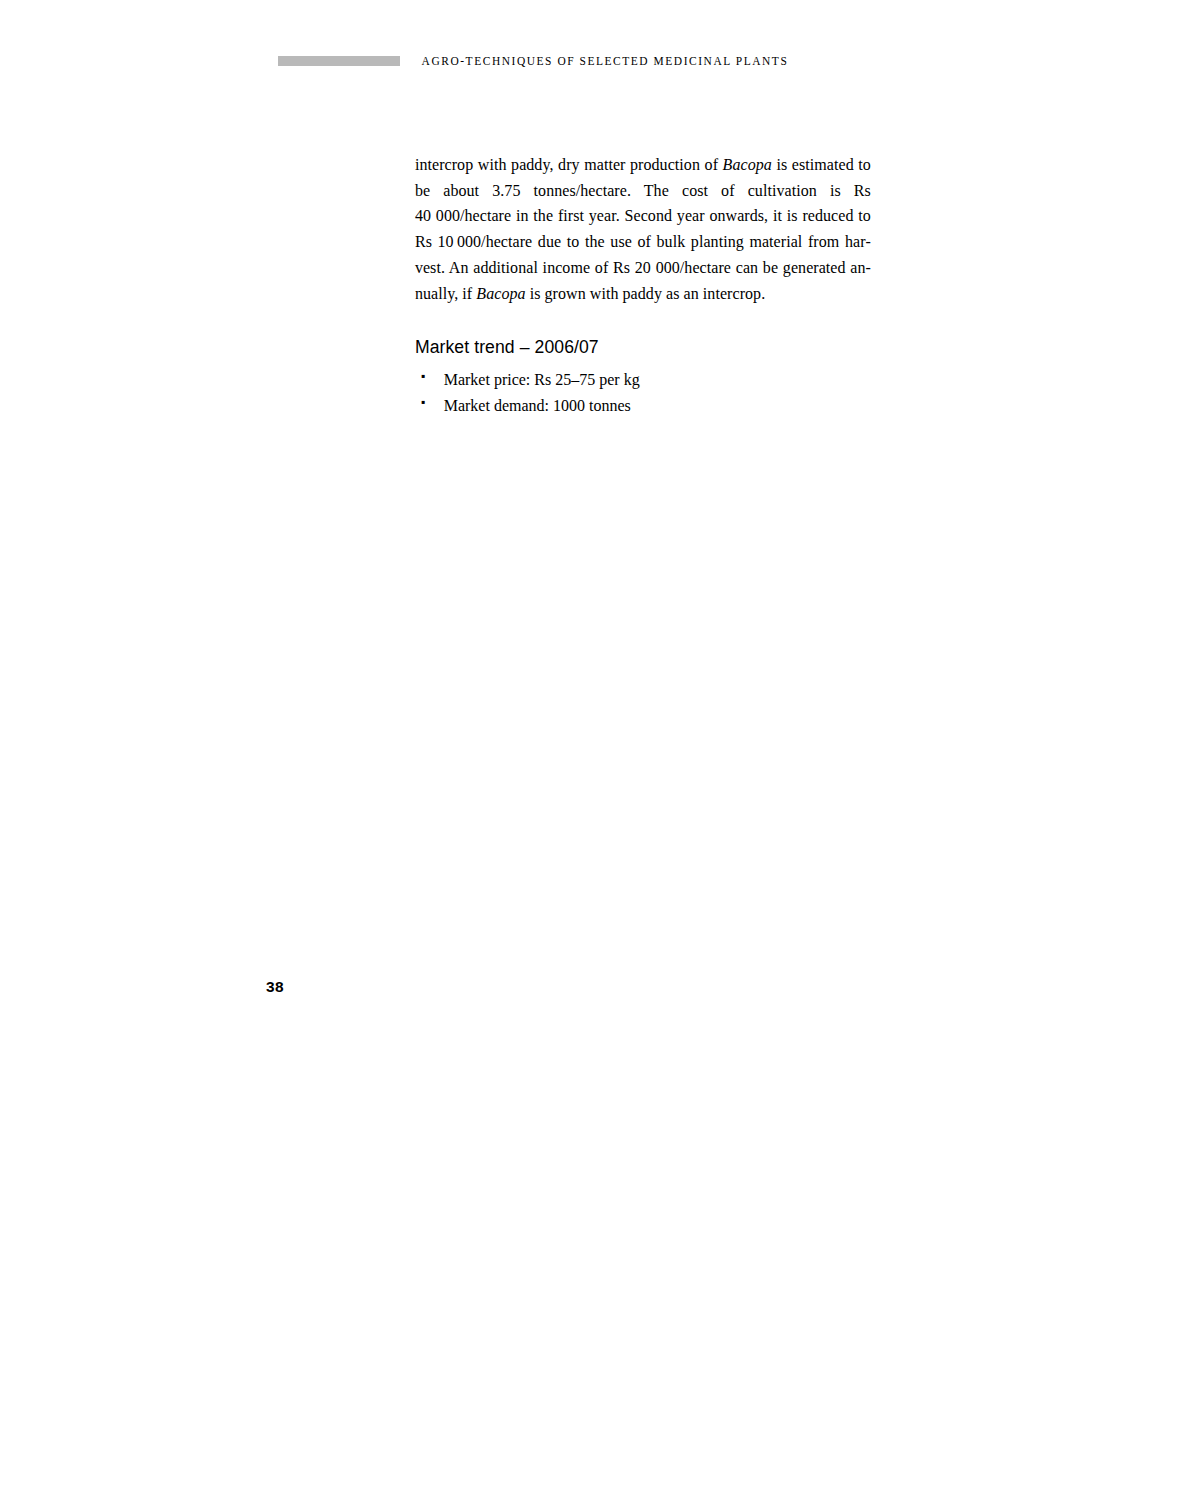Agro-techniques of Selected Medicinal Plants
intercrop with paddy, dry matter production of Bacopa is estimated to be about 3.75 tonnes/hectare. The cost of cultivation is Rs 40 000/hectare in the first year. Second year onwards, it is reduced to Rs 10 000/hectare due to the use of bulk planting material from harvest. An additional income of Rs 20 000/hectare can be generated annually, if Bacopa is grown with paddy as an intercrop.
Market trend – 2006/07
Market price: Rs 25–75 per kg
Market demand: 1000 tonnes
38